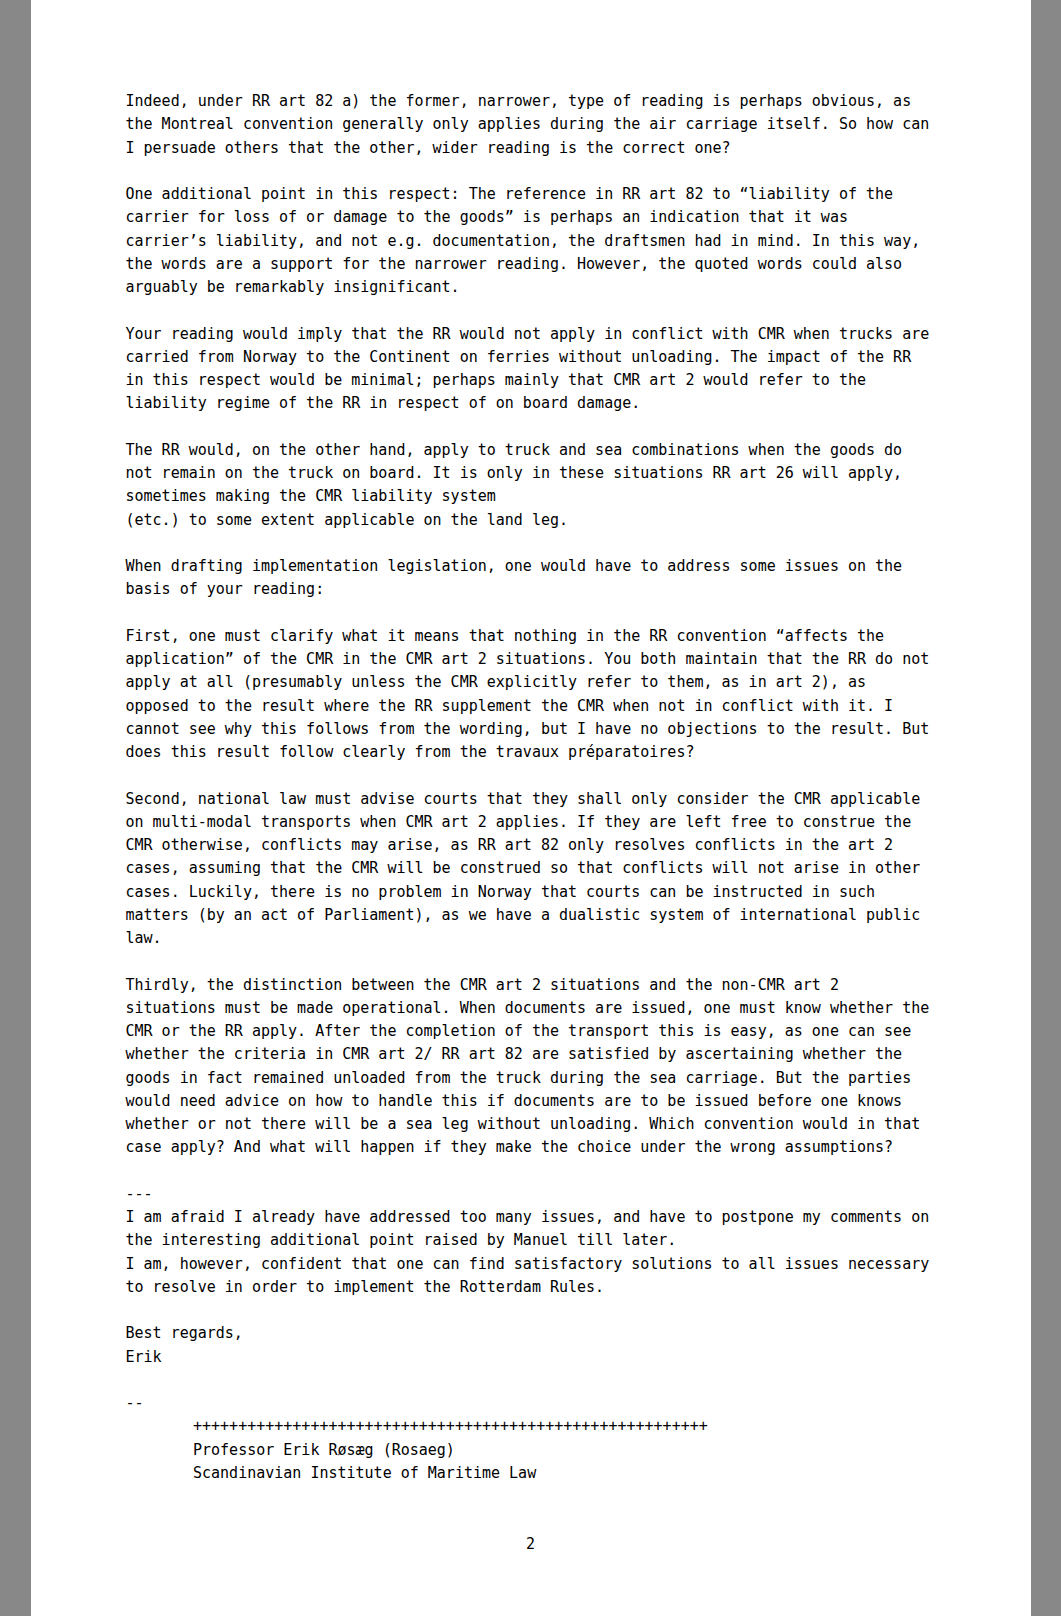Indeed, under RR art 82 a) the former, narrower, type of reading is perhaps obvious, as the Montreal convention generally only applies during the air carriage itself. So how can I persuade others that the other, wider reading is the correct one?
One additional point in this respect: The reference in RR art 82 to “liability of the carrier for loss of or damage to the goods” is perhaps an indication that it was carrier’s liability, and not e.g. documentation, the draftsmen had in mind. In this way, the words are a support for the narrower reading. However, the quoted words could also arguably be remarkably insignificant.
Your reading would imply that the RR would not apply in conflict with CMR when trucks are carried from Norway to the Continent on ferries without unloading. The impact of the RR in this respect would be minimal; perhaps mainly that CMR art 2 would refer to the liability regime of the RR in respect of on board damage.
The RR would, on the other hand, apply to truck and sea combinations when the goods do not remain on the truck on board. It is only in these situations RR art 26 will apply, sometimes making the CMR liability system (etc.) to some extent applicable on the land leg.
When drafting implementation legislation, one would have to address some issues on the basis of your reading:
First, one must clarify what it means that nothing in the RR convention “affects the application” of the CMR in the CMR art 2 situations. You both maintain that the RR do not apply at all (presumably unless the CMR explicitly refer to them, as in art 2), as opposed to the result where the RR supplement the CMR when not in conflict with it. I cannot see why this follows from the wording, but I have no objections to the result. But does this result follow clearly from the travaux préparatoires?
Second, national law must advise courts that they shall only consider the CMR applicable on multi-modal transports when CMR art 2 applies. If they are left free to construe the CMR otherwise, conflicts may arise, as RR art 82 only resolves conflicts in the art 2 cases, assuming that the CMR will be construed so that conflicts will not arise in other cases. Luckily, there is no problem in Norway that courts can be instructed in such matters (by an act of Parliament), as we have a dualistic system of international public law.
Thirdly, the distinction between the CMR art 2 situations and the non-CMR art 2 situations must be made operational. When documents are issued, one must know whether the CMR or the RR apply. After the completion of the transport this is easy, as one can see whether the criteria in CMR art 2/ RR art 82 are satisfied by ascertaining whether the goods in fact remained unloaded from the truck during the sea carriage. But the parties would need advice on how to handle this if documents are to be issued before one knows whether or not there will be a sea leg without unloading. Which convention would in that case apply? And what will happen if they make the choice under the wrong assumptions?
---
I am afraid I already have addressed too many issues, and have to postpone my comments on the interesting additional point raised by Manuel till later. I am, however, confident that one can find satisfactory solutions to all issues necessary to resolve in order to implement the Rotterdam Rules.
Best regards, Erik
--
+++++++++++++++++++++++++++++++++++++++++++++++++++++++++ Professor Erik Røsæg (Rosaeg) Scandinavian Institute of Maritime Law
2